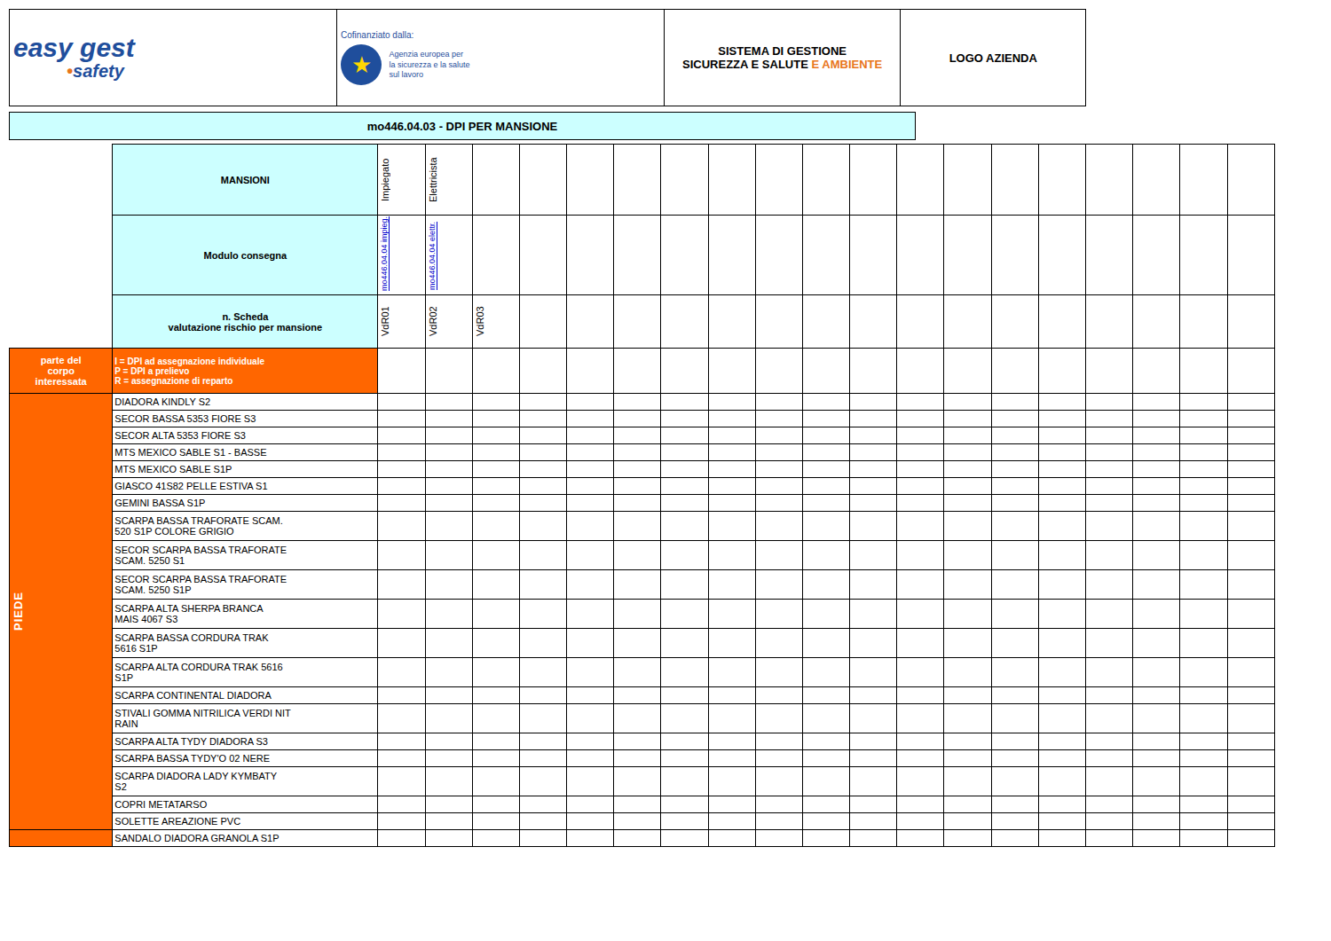| easy gest • safety | Cofinanziato dalla: ★ Agenzia europea per la sicurezza e la salute sul lavoro | SISTEMA DI GESTIONE SICUREZZA E SALUTE E AMBIENTE | LOGO AZIENDA | |
| mo446.04.03 - DPI PER MANSIONE | |
| | MANSIONI | Impiegato | Elettricista | | | | | | | | | | | | | | | | | |
| Modulo consegna | mo446.04.04 impieg. | mo446.04.04 elettr. | | | | | | | | | | | | | | | | | |
| n. Scheda valutazione rischio per mansione | VdR01 | VdR02 | VdR03 | | | | | | | | | | | | | | | | |
| parte del corpo interessata | I = DPI ad assegnazione individuale P = DPI a prelievo R = assegnazione di reparto | | | | | | | | | | | | | | | | | | | |
| PIEDE | DIADORA KINDLY S2 | | | | | | | | | | | | | | | | | | | |
| SECOR BASSA 5353 FIORE S3 | | | | | | | | | | | | | | | | | | | |
| SECOR ALTA 5353 FIORE S3 | | | | | | | | | | | | | | | | | | | |
| MTS MEXICO SABLE S1 - BASSE | | | | | | | | | | | | | | | | | | | |
| MTS MEXICO SABLE S1P | | | | | | | | | | | | | | | | | | | |
| GIASCO 41S82 PELLE ESTIVA S1 | | | | | | | | | | | | | | | | | | | |
| GEMINI BASSA S1P | | | | | | | | | | | | | | | | | | | |
| SCARPA BASSA TRAFORATE SCAM. 520 S1P COLORE GRIGIO | | | | | | | | | | | | | | | | | | | |
| SECOR SCARPA BASSA TRAFORATE SCAM. 5250 S1 | | | | | | | | | | | | | | | | | | | |
| SECOR SCARPA BASSA TRAFORATE SCAM. 5250 S1P | | | | | | | | | | | | | | | | | | | |
| SCARPA ALTA SHERPA BRANCA MAIS 4067 S3 | | | | | | | | | | | | | | | | | | | |
| SCARPA BASSA CORDURA TRAK 5616 S1P | | | | | | | | | | | | | | | | | | | |
| SCARPA ALTA CORDURA TRAK 5616 S1P | | | | | | | | | | | | | | | | | | | |
| SCARPA CONTINENTAL DIADORA | | | | | | | | | | | | | | | | | | | |
| STIVALI GOMMA NITRILICA VERDI NIT RAIN | | | | | | | | | | | | | | | | | | | |
| SCARPA ALTA TYDY DIADORA S3 | | | | | | | | | | | | | | | | | | | |
| SCARPA BASSA TYDY'O 02 NERE | | | | | | | | | | | | | | | | | | | |
| SCARPA DIADORA LADY KYMBATY S2 | | | | | | | | | | | | | | | | | | | |
| COPRI METATARSO | | | | | | | | | | | | | | | | | | | |
| SOLETTE AREAZIONE PVC | | | | | | | | | | | | | | | | | | | |
| | SANDALO DIADORA GRANOLA S1P | | | | | | | | | | | | | | | | | | | |